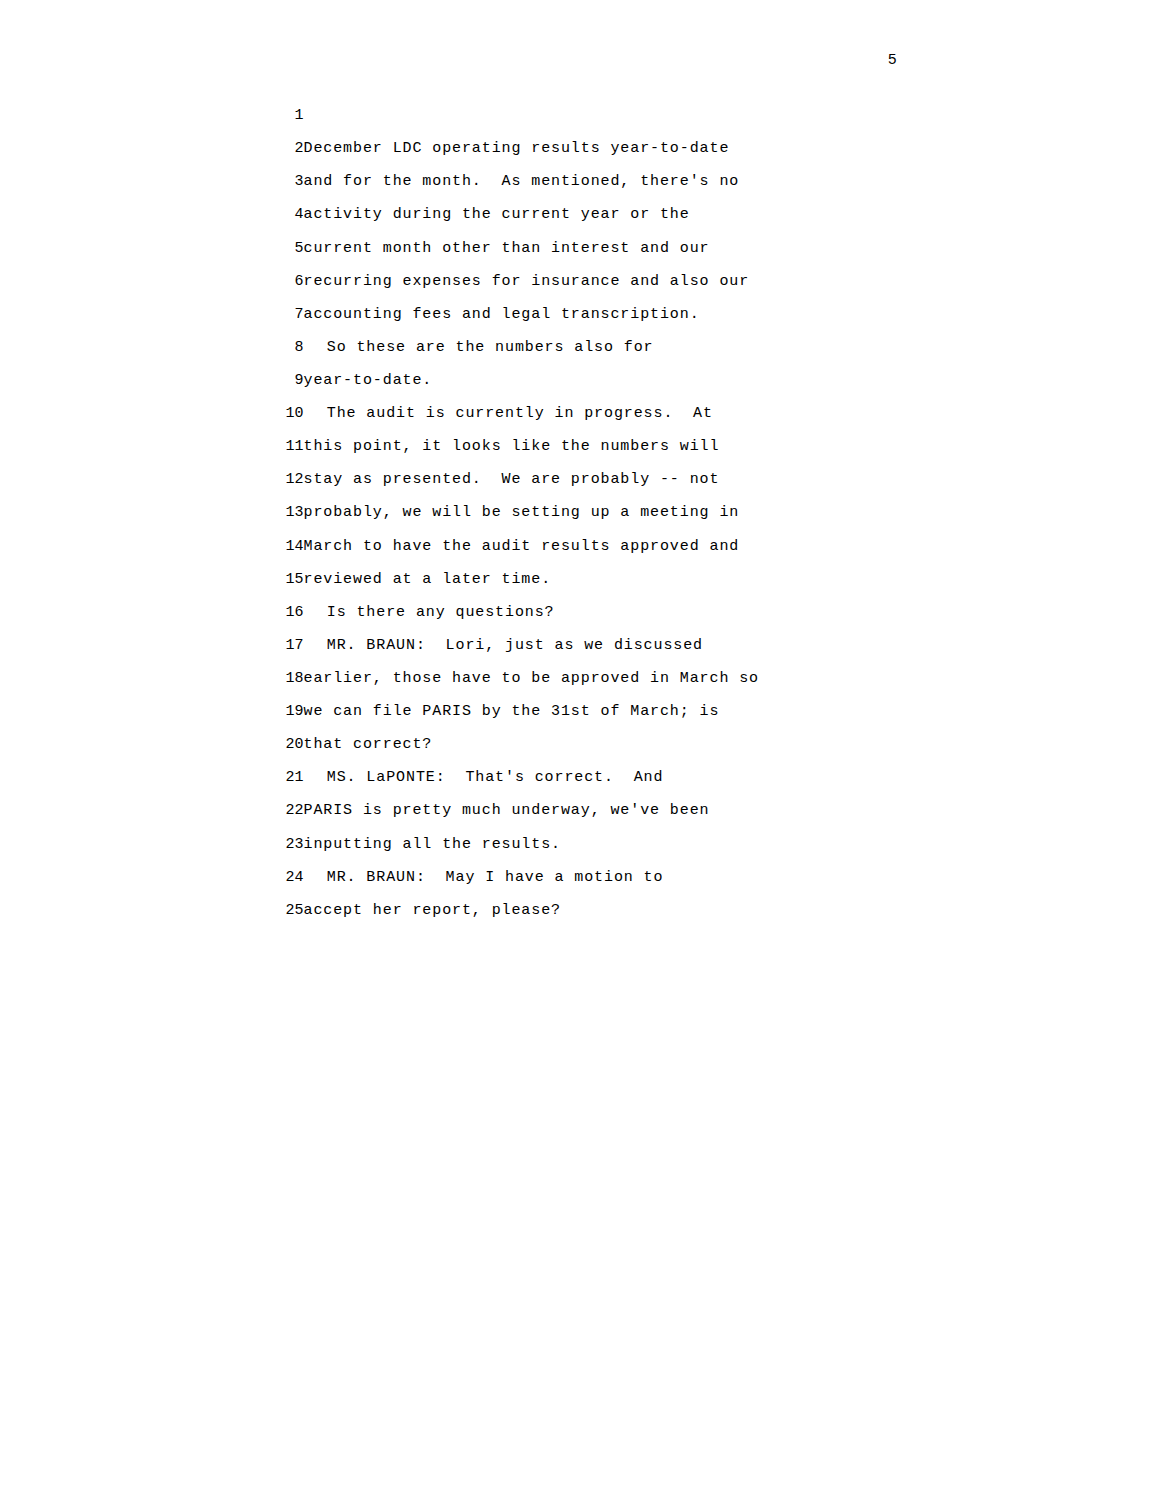5
| 1 | |
| 2 | December LDC operating results year-to-date |
| 3 | and for the month. As mentioned, there's no |
| 4 | activity during the current year or the |
| 5 | current month other than interest and our |
| 6 | recurring expenses for insurance and also our |
| 7 | accounting fees and legal transcription. |
| 8 | So these are the numbers also for |
| 9 | year-to-date. |
| 10 | The audit is currently in progress. At |
| 11 | this point, it looks like the numbers will |
| 12 | stay as presented. We are probably -- not |
| 13 | probably, we will be setting up a meeting in |
| 14 | March to have the audit results approved and |
| 15 | reviewed at a later time. |
| 16 | Is there any questions? |
| 17 | MR. BRAUN: Lori, just as we discussed |
| 18 | earlier, those have to be approved in March so |
| 19 | we can file PARIS by the 31st of March; is |
| 20 | that correct? |
| 21 | MS. LaPONTE: That's correct. And |
| 22 | PARIS is pretty much underway, we've been |
| 23 | inputting all the results. |
| 24 | MR. BRAUN: May I have a motion to |
| 25 | accept her report, please? |